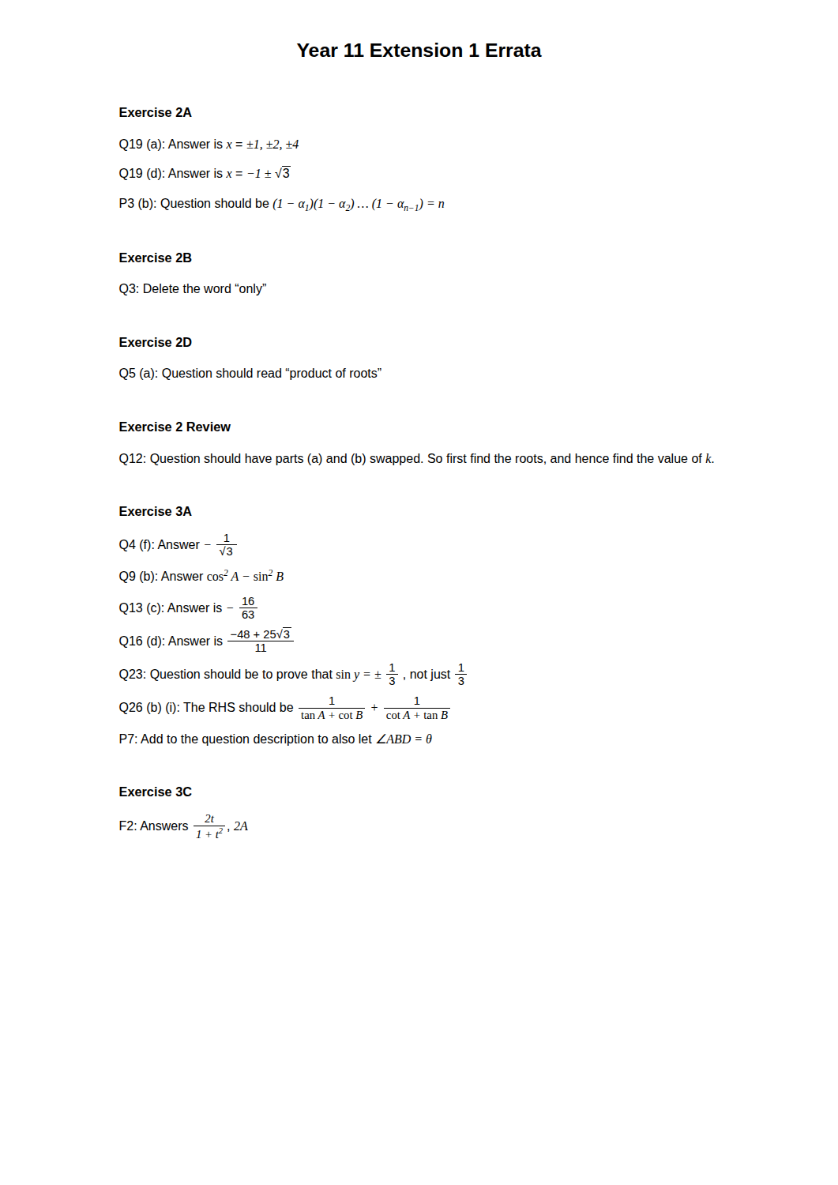Year 11 Extension 1 Errata
Exercise 2A
Q19 (a): Answer is x = ±1, ±2, ±4
Q19 (d): Answer is x = −1 ± √3
P3 (b): Question should be (1 − α1)(1 − α2) … (1 − αn−1) = n
Exercise 2B
Q3: Delete the word “only”
Exercise 2D
Q5 (a): Question should read “product of roots”
Exercise 2 Review
Q12: Question should have parts (a) and (b) swapped. So first find the roots, and hence find the value of k.
Exercise 3A
Q4 (f): Answer − 1√3
Q9 (b): Answer cos2 A − sin2 B
Q13 (c): Answer is − 1663
Q16 (d): Answer is −48 + 25√311
Q23: Question should be to prove that sin y = ± 13 , not just 13
Q26 (b) (i): The RHS should be 1 tan A + cot B + 1 cot A + tan B
P7: Add to the question description to also let ∠ABD = θ
Exercise 3C
F2: Answers 2t 1 + t2, 2A